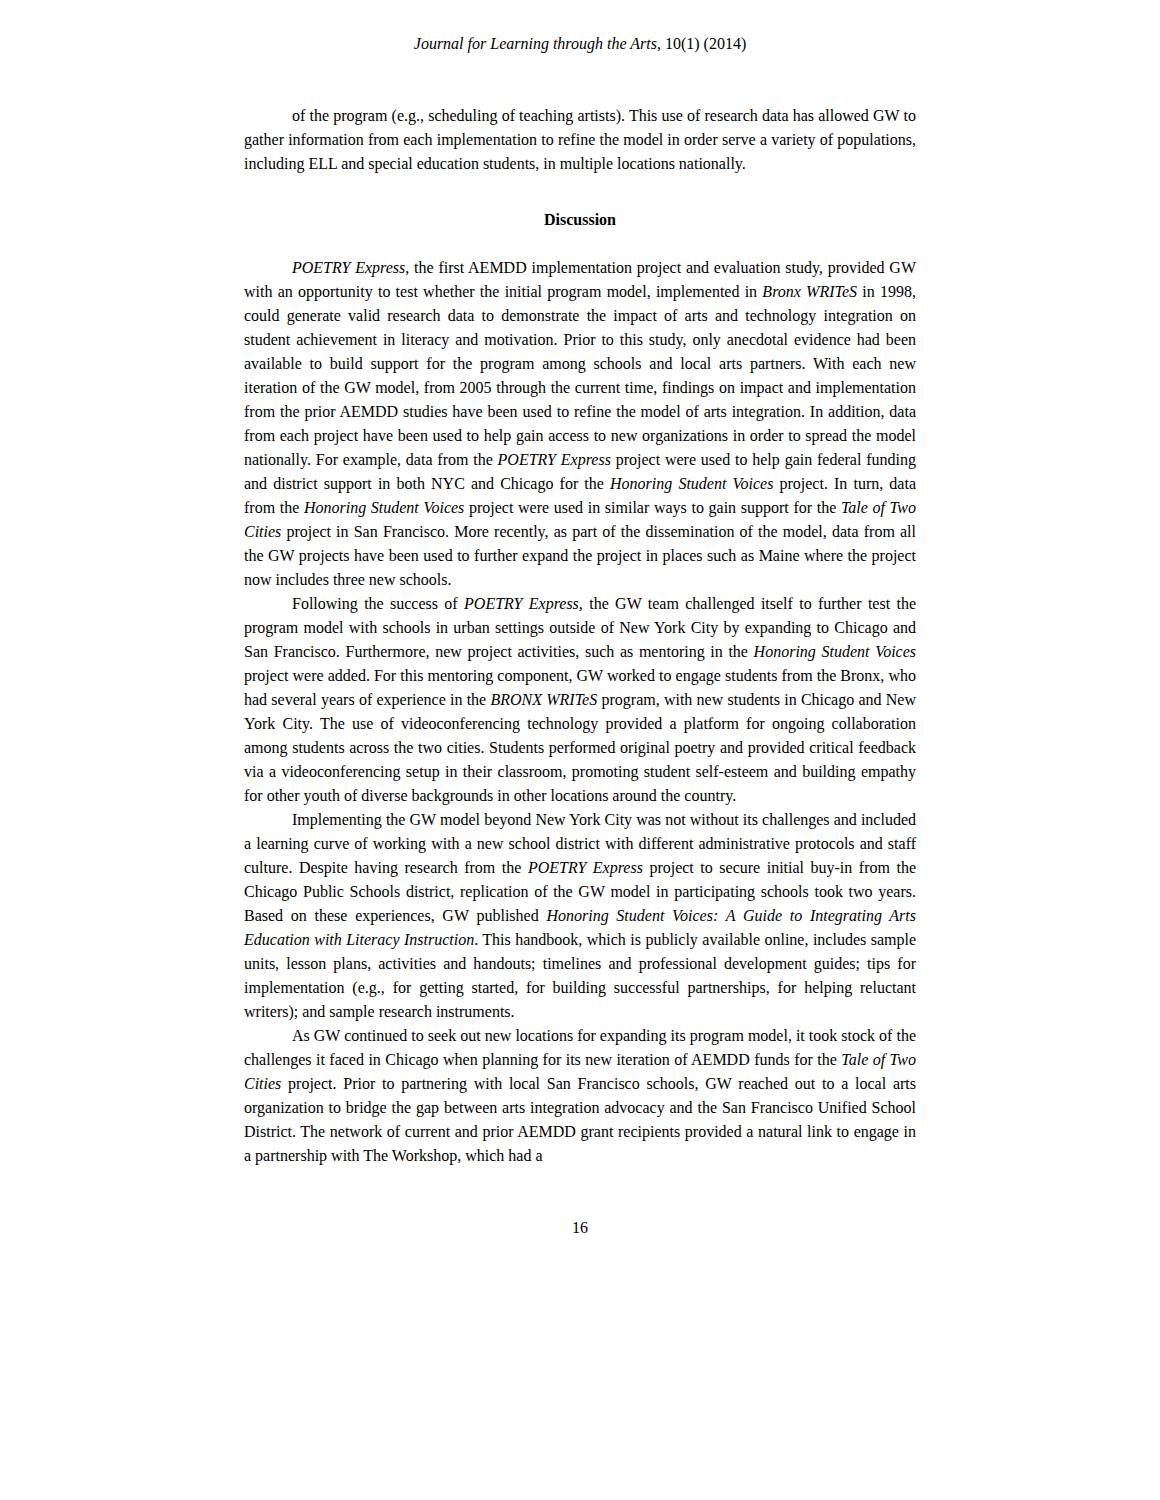Journal for Learning through the Arts, 10(1) (2014)
of the program (e.g., scheduling of teaching artists). This use of research data has allowed GW to gather information from each implementation to refine the model in order serve a variety of populations, including ELL and special education students, in multiple locations nationally.
Discussion
POETRY Express, the first AEMDD implementation project and evaluation study, provided GW with an opportunity to test whether the initial program model, implemented in Bronx WRITeS in 1998, could generate valid research data to demonstrate the impact of arts and technology integration on student achievement in literacy and motivation. Prior to this study, only anecdotal evidence had been available to build support for the program among schools and local arts partners. With each new iteration of the GW model, from 2005 through the current time, findings on impact and implementation from the prior AEMDD studies have been used to refine the model of arts integration. In addition, data from each project have been used to help gain access to new organizations in order to spread the model nationally. For example, data from the POETRY Express project were used to help gain federal funding and district support in both NYC and Chicago for the Honoring Student Voices project. In turn, data from the Honoring Student Voices project were used in similar ways to gain support for the Tale of Two Cities project in San Francisco. More recently, as part of the dissemination of the model, data from all the GW projects have been used to further expand the project in places such as Maine where the project now includes three new schools.
Following the success of POETRY Express, the GW team challenged itself to further test the program model with schools in urban settings outside of New York City by expanding to Chicago and San Francisco. Furthermore, new project activities, such as mentoring in the Honoring Student Voices project were added. For this mentoring component, GW worked to engage students from the Bronx, who had several years of experience in the BRONX WRITeS program, with new students in Chicago and New York City. The use of videoconferencing technology provided a platform for ongoing collaboration among students across the two cities. Students performed original poetry and provided critical feedback via a videoconferencing setup in their classroom, promoting student self-esteem and building empathy for other youth of diverse backgrounds in other locations around the country.
Implementing the GW model beyond New York City was not without its challenges and included a learning curve of working with a new school district with different administrative protocols and staff culture. Despite having research from the POETRY Express project to secure initial buy-in from the Chicago Public Schools district, replication of the GW model in participating schools took two years. Based on these experiences, GW published Honoring Student Voices: A Guide to Integrating Arts Education with Literacy Instruction. This handbook, which is publicly available online, includes sample units, lesson plans, activities and handouts; timelines and professional development guides; tips for implementation (e.g., for getting started, for building successful partnerships, for helping reluctant writers); and sample research instruments.
As GW continued to seek out new locations for expanding its program model, it took stock of the challenges it faced in Chicago when planning for its new iteration of AEMDD funds for the Tale of Two Cities project. Prior to partnering with local San Francisco schools, GW reached out to a local arts organization to bridge the gap between arts integration advocacy and the San Francisco Unified School District. The network of current and prior AEMDD grant recipients provided a natural link to engage in a partnership with The Workshop, which had a
16